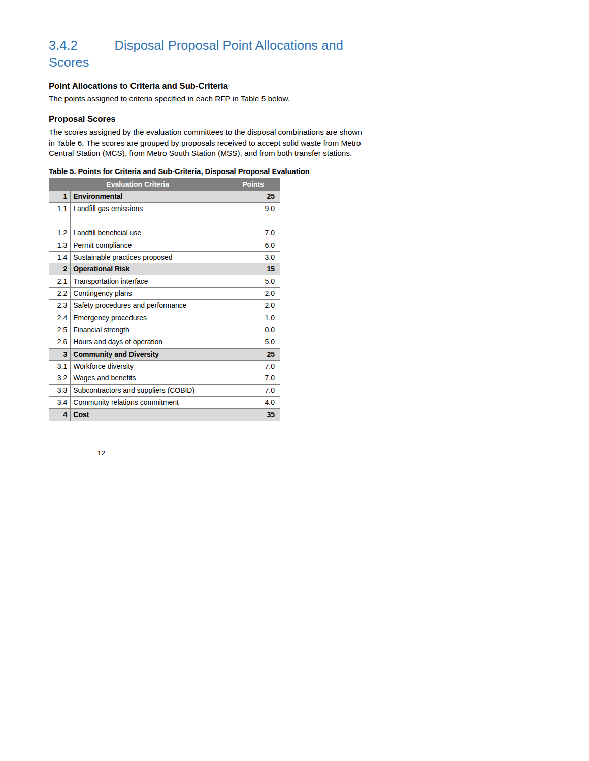3.4.2 Disposal Proposal Point Allocations and Scores
Point Allocations to Criteria and Sub-Criteria
The points assigned to criteria specified in each RFP in Table 5 below.
Proposal Scores
The scores assigned by the evaluation committees to the disposal combinations are shown in Table 6. The scores are grouped by proposals received to accept solid waste from Metro Central Station (MCS), from Metro South Station (MSS), and from both transfer stations.
Table 5. Points for Criteria and Sub-Criteria, Disposal Proposal Evaluation
| Evaluation Criteria | Points |
| --- | --- |
| 1 | Environmental | 25 |
| 1.1 | Landfill gas emissions | 9.0 |
| 1.2 | Landfill beneficial use | 7.0 |
| 1.3 | Permit compliance | 6.0 |
| 1.4 | Sustainable practices proposed | 3.0 |
| 2 | Operational Risk | 15 |
| 2.1 | Transportation interface | 5.0 |
| 2.2 | Contingency plans | 2.0 |
| 2.3 | Safety procedures and performance | 2.0 |
| 2.4 | Emergency procedures | 1.0 |
| 2.5 | Financial strength | 0.0 |
| 2.6 | Hours and days of operation | 5.0 |
| 3 | Community and Diversity | 25 |
| 3.1 | Workforce diversity | 7.0 |
| 3.2 | Wages and benefits | 7.0 |
| 3.3 | Subcontractors and suppliers (COBID) | 7.0 |
| 3.4 | Community relations commitment | 4.0 |
| 4 | Cost | 35 |
12